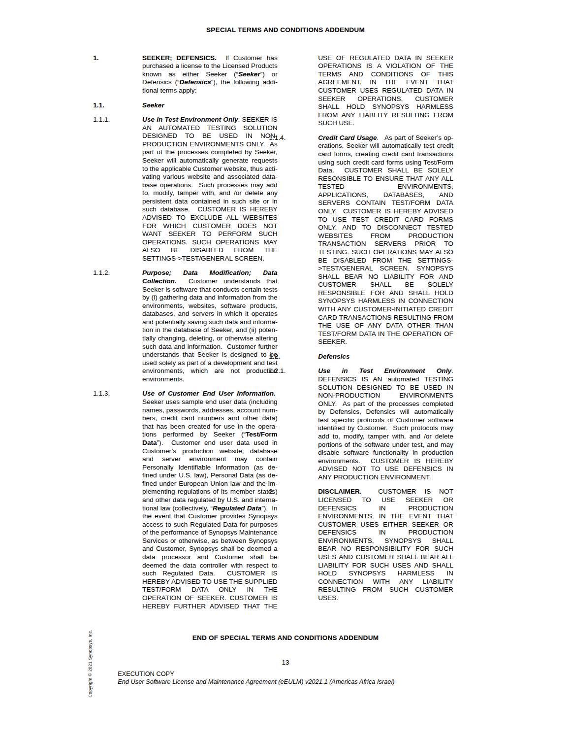Copyright © 2021 Synopsys, Inc.
Special Terms and Conditions Addendum
1. SEEKER; DEFENSICS. If Customer has purchased a license to the Licensed Products known as either Seeker (“Seeker”) or Defensics (“Defensics”), the following additional terms apply:
1.1. Seeker
1.1.1. Use in Test Environment Only. SEEKER IS AN AUTOMATED TESTING SOLUTION DESIGNED TO BE USED IN NON-PRODUCTION ENVIRONMENTS ONLY. As part of the processes completed by Seeker, Seeker will automatically generate requests to the applicable Customer website, thus activating various website and associated database operations. Such processes may add to, modify, tamper with, and /or delete any persistent data contained in such site or in such database. CUSTOMER IS HEREBY ADVISED TO EXCLUDE ALL WEBSITES FOR WHICH CUSTOMER DOES NOT WANT SEEKER TO PERFORM SUCH OPERATIONS. SUCH OPERATIONS MAY ALSO BE DISABLED FROM THE SETTINGS->TEST/GENERAL SCREEN.
1.1.2. Purpose; Data Modification; Data Collection. Customer understands that Seeker is software that conducts certain tests by (i) gathering data and information from the environments, websites, software products, databases, and servers in which it operates and potentially saving such data and information in the database of Seeker, and (ii) potentially changing, deleting, or otherwise altering such data and information. Customer further understands that Seeker is designed to be used solely as part of a development and test environments, which are not production environments.
1.1.3. Use of Customer End User Information. Seeker uses sample end user data (including names, passwords, addresses, account numbers, credit card numbers and other data) that has been created for use in the operations performed by Seeker (“Test/Form Data”). Customer end user data used in Customer’s production website, database and server environment may contain Personally Identifiable Information (as defined under U.S. law), Personal Data (as defined under European Union law and the implementing regulations of its member states) and other data regulated by U.S. and international law (collectively, “Regulated Data”). In the event that Customer provides Synopsys access to such Regulated Data for purposes of the performance of Synopsys Maintenance Services or otherwise, as between Synopsys and Customer, Synopsys shall be deemed a data processor and Customer shall be deemed the data controller with respect to such Regulated Data. CUSTOMER IS HEREBY ADVISED TO USE THE SUPPLIED TEST/FORM DATA ONLY IN THE OPERATION OF SEEKER. CUSTOMER IS HEREBY FURTHER ADVISED THAT THE USE OF REGULATED DATA IN SEEKER OPERATIONS IS A VIOLATION OF THE TERMS AND CONDITIONS OF THIS AGREEMENT. IN THE EVENT THAT CUSTOMER USES REGULATED DATA IN SEEKER OPERATIONS, CUSTOMER SHALL HOLD SYNOPSYS HARMLESS FROM ANY LIABLITY RESULTING FROM SUCH USE.
1.1.4. Credit Card Usage. As part of Seeker’s operations, Seeker will automatically test credit card forms, creating credit card transactions using such credit card forms using Test/Form Data. CUSTOMER SHALL BE SOLELY RESONSIBLE TO ENSURE THAT ANY ALL TESTED ENVIRONMENTS, APPLICATIONS, DATABASES, AND SERVERS CONTAIN TEST/FORM DATA ONLY. CUSTOMER IS HEREBY ADVISED TO USE TEST CREDIT CARD FORMS ONLY, AND TO DISCONNECT TESTED WEBSITES FROM PRODUCTION TRANSACTION SERVERS PRIOR TO TESTING. SUCH OPERATIONS MAY ALSO BE DISABLED FROM THE SETTINGS->TEST/GENERAL SCREEN. SYNOPSYS SHALL BEAR NO LIABILITY FOR AND CUSTOMER SHALL BE SOLELY RESPONSIBLE FOR AND SHALL HOLD SYNOPSYS HARMLESS IN CONNECTION WITH ANY CUSTOMER-INITIATED CREDIT CARD TRANSACTIONS RESULTING FROM THE USE OF ANY DATA OTHER THAN TEST/FORM DATA IN THE OPERATION OF SEEKER.
1.2. Defensics
1.2.1. Use in Test Environment Only. DEFENSICS IS AN automated TESTING SOLUTION DESIGNED TO BE USED IN NON-PRODUCTION ENVIRONMENTS ONLY. As part of the processes completed by Defensics, Defensics will automatically test specific protocols of Customer software identified by Customer. Such protocols may add to, modify, tamper with, and /or delete portions of the software under test, and may disable software functionality in production environments. CUSTOMER IS HEREBY ADVISED NOT TO USE DEFENSICS IN ANY PRODUCTION ENVIRONMENT.
2. DISCLAIMER. CUSTOMER IS NOT LICENSED TO USE SEEKER OR DEFENSICS IN PRODUCTION ENVIRONMENTS; IN THE EVENT THAT CUSTOMER USES EITHER SEEKER OR DEFENSICS IN PRODUCTION ENVIRONMENTS, SYNOPSYS SHALL BEAR NO RESPONSIBILITY FOR SUCH USES AND CUSTOMER SHALL BEAR ALL LIABILITY FOR SUCH USES AND SHALL HOLD SYNOPSYS HARMLESS IN CONNECTION WITH ANY LIABILITY RESULTING FROM SUCH CUSTOMER USES.
END OF SPECIAL TERMS AND CONDITIONS ADDENDUM
13
EXECUTION COPY
End User Software License and Maintenance Agreement (eEULM) v2021.1 (Americas Africa Israel)